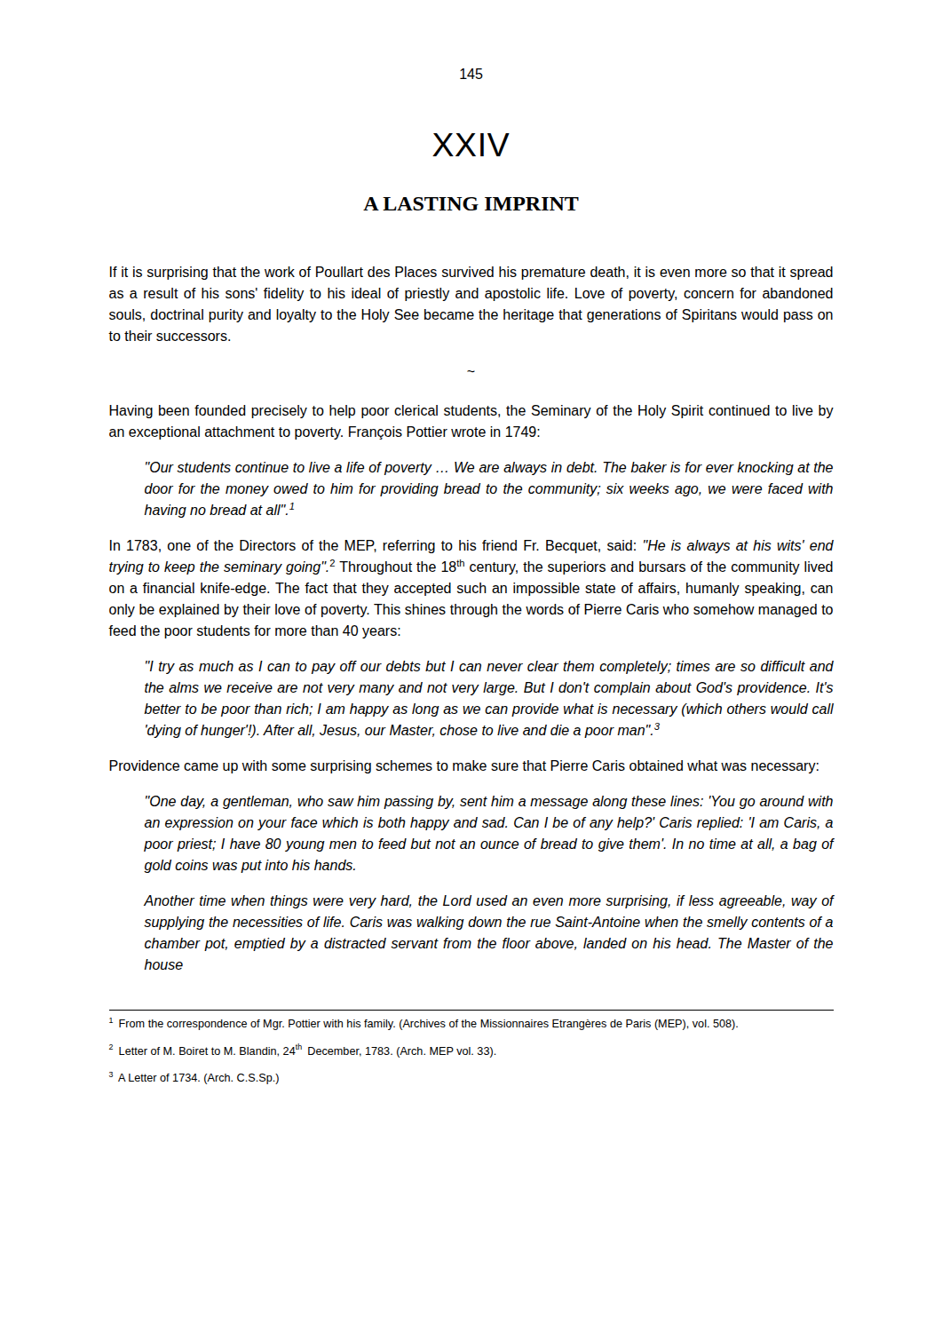145
XXIV
A LASTING IMPRINT
If it is surprising that the work of Poullart des Places survived his premature death, it is even more so that it spread as a result of his sons' fidelity to his ideal of priestly and apostolic life. Love of poverty, concern for abandoned souls, doctrinal purity and loyalty to the Holy See became the heritage that generations of Spiritans would pass on to their successors.
~
Having been founded precisely to help poor clerical students, the Seminary of the Holy Spirit continued to live by an exceptional attachment to poverty. François Pottier wrote in 1749:
"Our students continue to live a life of poverty … We are always in debt. The baker is for ever knocking at the door for the money owed to him for providing bread to the community; six weeks ago, we were faced with having no bread at all".1
In 1783, one of the Directors of the MEP, referring to his friend Fr. Becquet, said: "He is always at his wits' end trying to keep the seminary going".2 Throughout the 18th century, the superiors and bursars of the community lived on a financial knife-edge. The fact that they accepted such an impossible state of affairs, humanly speaking, can only be explained by their love of poverty. This shines through the words of Pierre Caris who somehow managed to feed the poor students for more than 40 years:
"I try as much as I can to pay off our debts but I can never clear them completely; times are so difficult and the alms we receive are not very many and not very large. But I don't complain about God's providence. It's better to be poor than rich; I am happy as long as we can provide what is necessary (which others would call 'dying of hunger'!). After all, Jesus, our Master, chose to live and die a poor man".3
Providence came up with some surprising schemes to make sure that Pierre Caris obtained what was necessary:
"One day, a gentleman, who saw him passing by, sent him a message along these lines: 'You go around with an expression on your face which is both happy and sad. Can I be of any help?' Caris replied: 'I am Caris, a poor priest; I have 80 young men to feed but not an ounce of bread to give them'. In no time at all, a bag of gold coins was put into his hands.
Another time when things were very hard, the Lord used an even more surprising, if less agreeable, way of supplying the necessities of life. Caris was walking down the rue Saint-Antoine when the smelly contents of a chamber pot, emptied by a distracted servant from the floor above, landed on his head. The Master of the house
1 From the correspondence of Mgr. Pottier with his family. (Archives of the Missionnaires Etrangères de Paris (MEP), vol. 508).
2 Letter of M. Boiret to M. Blandin, 24th December, 1783. (Arch. MEP vol. 33).
3 A Letter of 1734. (Arch. C.S.Sp.)